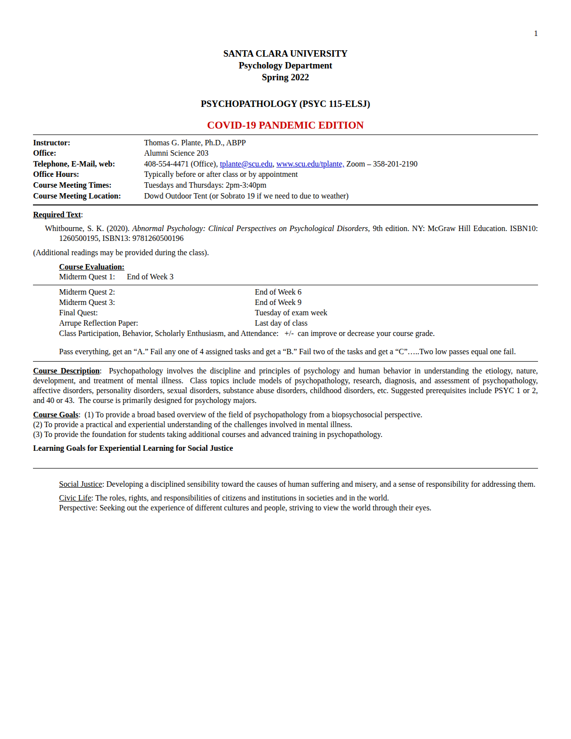1
SANTA CLARA UNIVERSITY
Psychology Department
Spring 2022
PSYCHOPATHOLOGY (PSYC 115-ELSJ)
COVID-19 PANDEMIC EDITION
| Instructor: | Thomas G. Plante, Ph.D., ABPP |
| Office: | Alumni Science 203 |
| Telephone, E-Mail, web: | 408-554-4471 (Office), tplante@scu.edu , www.scu.edu/tplante, Zoom – 358-201-2190 |
| Office Hours: | Typically before or after class or by appointment |
| Course Meeting Times: | Tuesdays and Thursdays: 2pm-3:40pm |
| Course Meeting Location: | Dowd Outdoor Tent (or Sobrato 19 if we need to due to weather) |
Required Text:
Whitbourne, S. K. (2020). Abnormal Psychology: Clinical Perspectives on Psychological Disorders, 9th edition. NY: McGraw Hill Education. ISBN10: 1260500195, ISBN13: 9781260500196
(Additional readings may be provided during the class).
Course Evaluation:
| Midterm Quest 1: | End of Week 3 |
| Midterm Quest 2: | End of Week 6 |
| Midterm Quest 3: | End of Week 9 |
| Final Quest: | Tuesday of exam week |
| Arrupe Reflection Paper: | Last day of class |
| Class Participation, Behavior, Scholarly Enthusiasm, and Attendance: +/- can improve or decrease your course grade. |
Pass everything, get an “A.” Fail any one of 4 assigned tasks and get a “B.” Fail two of the tasks and get a “C”…..Two low passes equal one fail.
Course Description: Psychopathology involves the discipline and principles of psychology and human behavior in understanding the etiology, nature, development, and treatment of mental illness. Class topics include models of psychopathology, research, diagnosis, and assessment of psychopathology, affective disorders, personality disorders, sexual disorders, substance abuse disorders, childhood disorders, etc. Suggested prerequisites include PSYC 1 or 2, and 40 or 43. The course is primarily designed for psychology majors.
Course Goals: (1) To provide a broad based overview of the field of psychopathology from a biopsychosocial perspective.
(2) To provide a practical and experiential understanding of the challenges involved in mental illness.
(3) To provide the foundation for students taking additional courses and advanced training in psychopathology.
Learning Goals for Experiential Learning for Social Justice
Social Justice: Developing a disciplined sensibility toward the causes of human suffering and misery, and a sense of responsibility for addressing them.
Civic Life: The roles, rights, and responsibilities of citizens and institutions in societies and in the world.
Perspective: Seeking out the experience of different cultures and people, striving to view the world through their eyes.